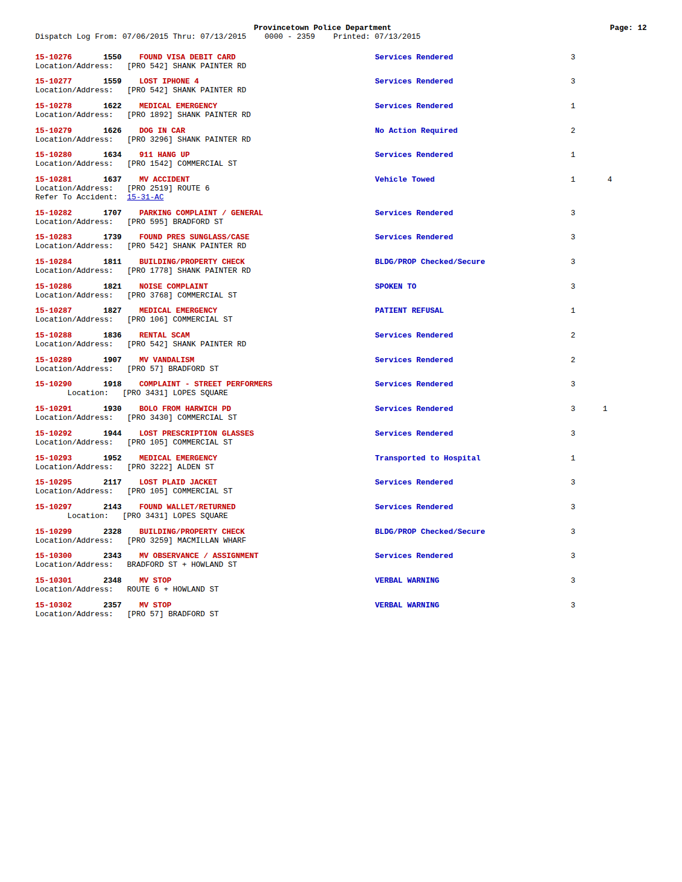Page: 12 Provincetown Police Department
Dispatch Log From: 07/06/2015 Thru: 07/13/2015 0000 - 2359 Printed: 07/13/2015
| 15-10276 | 1550 | FOUND VISA DEBIT CARD | Services Rendered | 3 |
| Location/Address: [PRO 542] SHANK PAINTER RD |
| 15-10277 | 1559 | LOST IPHONE 4 | Services Rendered | 3 |
| Location/Address: [PRO 542] SHANK PAINTER RD |
| 15-10278 | 1622 | MEDICAL EMERGENCY | Services Rendered | 1 |
| Location/Address: [PRO 1892] SHANK PAINTER RD |
| 15-10279 | 1626 | DOG IN CAR | No Action Required | 2 |
| Location/Address: [PRO 3296] SHANK PAINTER RD |
| 15-10280 | 1634 | 911 HANG UP | Services Rendered | 1 |
| Location/Address: [PRO 1542] COMMERCIAL ST |
| 15-10281 | 1637 | MV ACCIDENT | Vehicle Towed | 1 4 |
| Location/Address: [PRO 2519] ROUTE 6 |
| Refer To Accident: 15-31-AC |
| 15-10282 | 1707 | PARKING COMPLAINT / GENERAL | Services Rendered | 3 |
| Location/Address: [PRO 595] BRADFORD ST |
| 15-10283 | 1739 | FOUND PRES SUNGLASS/CASE | Services Rendered | 3 |
| Location/Address: [PRO 542] SHANK PAINTER RD |
| 15-10284 | 1811 | BUILDING/PROPERTY CHECK | BLDG/PROP Checked/Secure | 3 |
| Location/Address: [PRO 1778] SHANK PAINTER RD |
| 15-10286 | 1821 | NOISE COMPLAINT | SPOKEN TO | 3 |
| Location/Address: [PRO 3768] COMMERCIAL ST |
| 15-10287 | 1827 | MEDICAL EMERGENCY | PATIENT REFUSAL | 1 |
| Location/Address: [PRO 106] COMMERCIAL ST |
| 15-10288 | 1836 | RENTAL SCAM | Services Rendered | 2 |
| Location/Address: [PRO 542] SHANK PAINTER RD |
| 15-10289 | 1907 | MV VANDALISM | Services Rendered | 2 |
| Location/Address: [PRO 57] BRADFORD ST |
| 15-10290 | 1918 | COMPLAINT - STREET PERFORMERS | Services Rendered | 3 |
| Location: [PRO 3431] LOPES SQUARE |
| 15-10291 | 1930 | BOLO FROM HARWICH PD | Services Rendered | 3 1 |
| Location/Address: [PRO 3430] COMMERCIAL ST |
| 15-10292 | 1944 | LOST PRESCRIPTION GLASSES | Services Rendered | 3 |
| Location/Address: [PRO 105] COMMERCIAL ST |
| 15-10293 | 1952 | MEDICAL EMERGENCY | Transported to Hospital | 1 |
| Location/Address: [PRO 3222] ALDEN ST |
| 15-10295 | 2117 | LOST PLAID JACKET | Services Rendered | 3 |
| Location/Address: [PRO 105] COMMERCIAL ST |
| 15-10297 | 2143 | FOUND WALLET/RETURNED | Services Rendered | 3 |
| Location: [PRO 3431] LOPES SQUARE |
| 15-10299 | 2328 | BUILDING/PROPERTY CHECK | BLDG/PROP Checked/Secure | 3 |
| Location/Address: [PRO 3259] MACMILLAN WHARF |
| 15-10300 | 2343 | MV OBSERVANCE / ASSIGNMENT | Services Rendered | 3 |
| Location/Address: BRADFORD ST + HOWLAND ST |
| 15-10301 | 2348 | MV STOP | VERBAL WARNING | 3 |
| Location/Address: ROUTE 6 + HOWLAND ST |
| 15-10302 | 2357 | MV STOP | VERBAL WARNING | 3 |
| Location/Address: [PRO 57] BRADFORD ST |